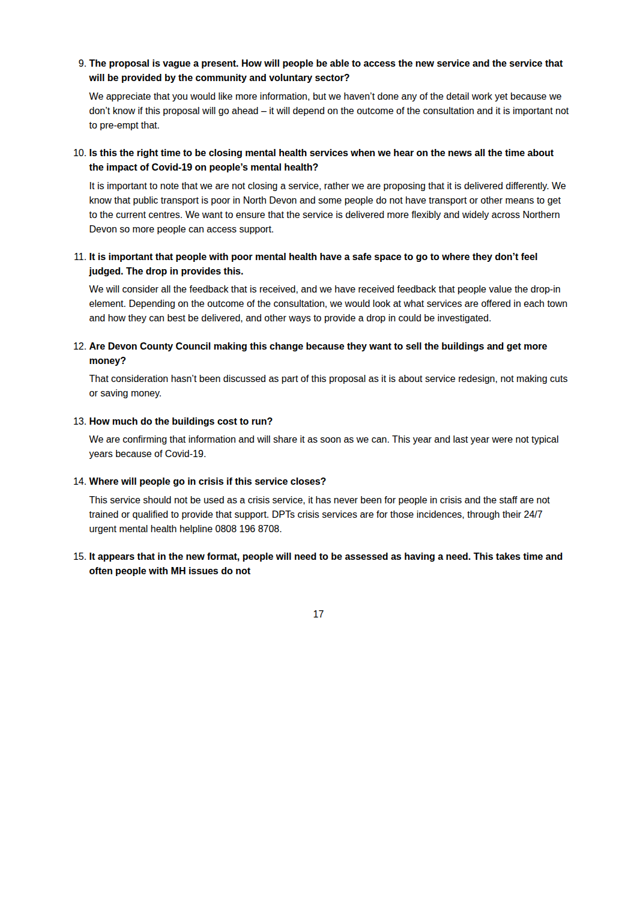The proposal is vague a present. How will people be able to access the new service and the service that will be provided by the community and voluntary sector?
We appreciate that you would like more information, but we haven’t done any of the detail work yet because we don’t know if this proposal will go ahead – it will depend on the outcome of the consultation and it is important not to pre-empt that.
Is this the right time to be closing mental health services when we hear on the news all the time about the impact of Covid-19 on people’s mental health?
It is important to note that we are not closing a service, rather we are proposing that it is delivered differently. We know that public transport is poor in North Devon and some people do not have transport or other means to get to the current centres. We want to ensure that the service is delivered more flexibly and widely across Northern Devon so more people can access support.
It is important that people with poor mental health have a safe space to go to where they don’t feel judged. The drop in provides this.
We will consider all the feedback that is received, and we have received feedback that people value the drop-in element. Depending on the outcome of the consultation, we would look at what services are offered in each town and how they can best be delivered, and other ways to provide a drop in could be investigated.
Are Devon County Council making this change because they want to sell the buildings and get more money?
That consideration hasn’t been discussed as part of this proposal as it is about service redesign, not making cuts or saving money.
How much do the buildings cost to run?
We are confirming that information and will share it as soon as we can. This year and last year were not typical years because of Covid-19.
Where will people go in crisis if this service closes?
This service should not be used as a crisis service, it has never been for people in crisis and the staff are not trained or qualified to provide that support. DPTs crisis services are for those incidences, through their 24/7 urgent mental health helpline 0808 196 8708.
It appears that in the new format, people will need to be assessed as having a need. This takes time and often people with MH issues do not
17